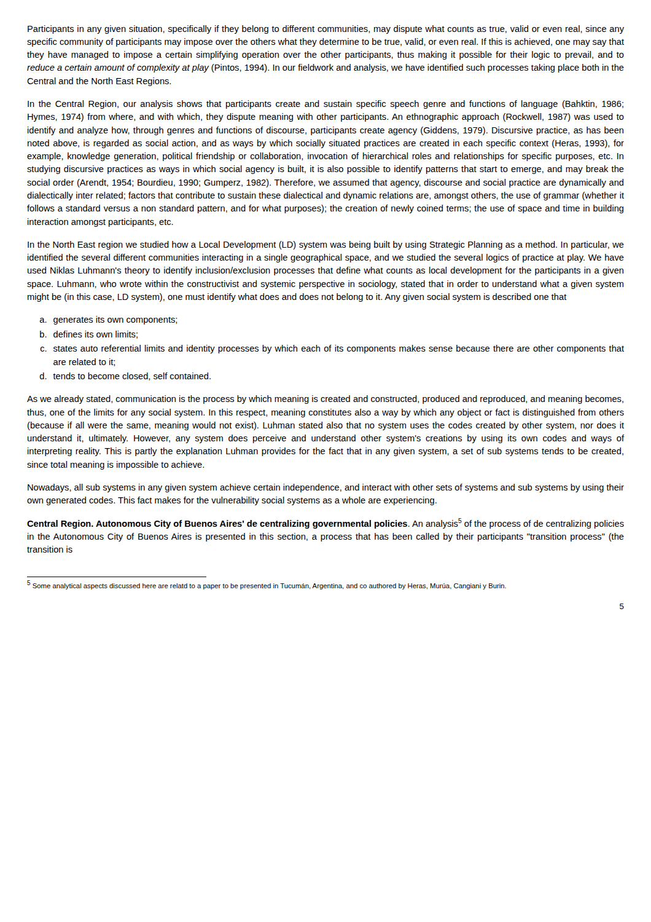Participants in any given situation, specifically if they belong to different communities, may dispute what counts as true, valid or even real, since any specific community of participants may impose over the others what they determine to be true, valid, or even real. If this is achieved, one may say that they have managed to impose a certain simplifying operation over the other participants, thus making it possible for their logic to prevail, and to reduce a certain amount of complexity at play (Pintos, 1994). In our fieldwork and analysis, we have identified such processes taking place both in the Central and the North East Regions.
In the Central Region, our analysis shows that participants create and sustain specific speech genre and functions of language (Bahktin, 1986; Hymes, 1974) from where, and with which, they dispute meaning with other participants. An ethnographic approach (Rockwell, 1987) was used to identify and analyze how, through genres and functions of discourse, participants create agency (Giddens, 1979). Discursive practice, as has been noted above, is regarded as social action, and as ways by which socially situated practices are created in each specific context (Heras, 1993), for example, knowledge generation, political friendship or collaboration, invocation of hierarchical roles and relationships for specific purposes, etc. In studying discursive practices as ways in which social agency is built, it is also possible to identify patterns that start to emerge, and may break the social order (Arendt, 1954; Bourdieu, 1990; Gumperz, 1982). Therefore, we assumed that agency, discourse and social practice are dynamically and dialectically inter related; factors that contribute to sustain these dialectical and dynamic relations are, amongst others, the use of grammar (whether it follows a standard versus a non standard pattern, and for what purposes); the creation of newly coined terms; the use of space and time in building interaction amongst participants, etc.
In the North East region we studied how a Local Development (LD) system was being built by using Strategic Planning as a method. In particular, we identified the several different communities interacting in a single geographical space, and we studied the several logics of practice at play. We have used Niklas Luhmann's theory to identify inclusion/exclusion processes that define what counts as local development for the participants in a given space. Luhmann, who wrote within the constructivist and systemic perspective in sociology, stated that in order to understand what a given system might be (in this case, LD system), one must identify what does and does not belong to it. Any given social system is described one that
generates its own components;
defines its own limits;
states auto referential limits and identity processes by which each of its components makes sense because there are other components that are related to it;
tends to become closed, self contained.
As we already stated, communication is the process by which meaning is created and constructed, produced and reproduced, and meaning becomes, thus, one of the limits for any social system. In this respect, meaning constitutes also a way by which any object or fact is distinguished from others (because if all were the same, meaning would not exist). Luhman stated also that no system uses the codes created by other system, nor does it understand it, ultimately. However, any system does perceive and understand other system's creations by using its own codes and ways of interpreting reality. This is partly the explanation Luhman provides for the fact that in any given system, a set of sub systems tends to be created, since total meaning is impossible to achieve.
Nowadays, all sub systems in any given system achieve certain independence, and interact with other sets of systems and sub systems by using their own generated codes. This fact makes for the vulnerability social systems as a whole are experiencing.
Central Region. Autonomous City of Buenos Aires' de centralizing governmental policies. An analysis5 of the process of de centralizing policies in the Autonomous City of Buenos Aires is presented in this section, a process that has been called by their participants "transition process" (the transition is
5 Some analytical aspects discussed here are relatd to a paper to be presented in Tucumán, Argentina, and co authored by Heras, Murúa, Cangiani y Burin.
5